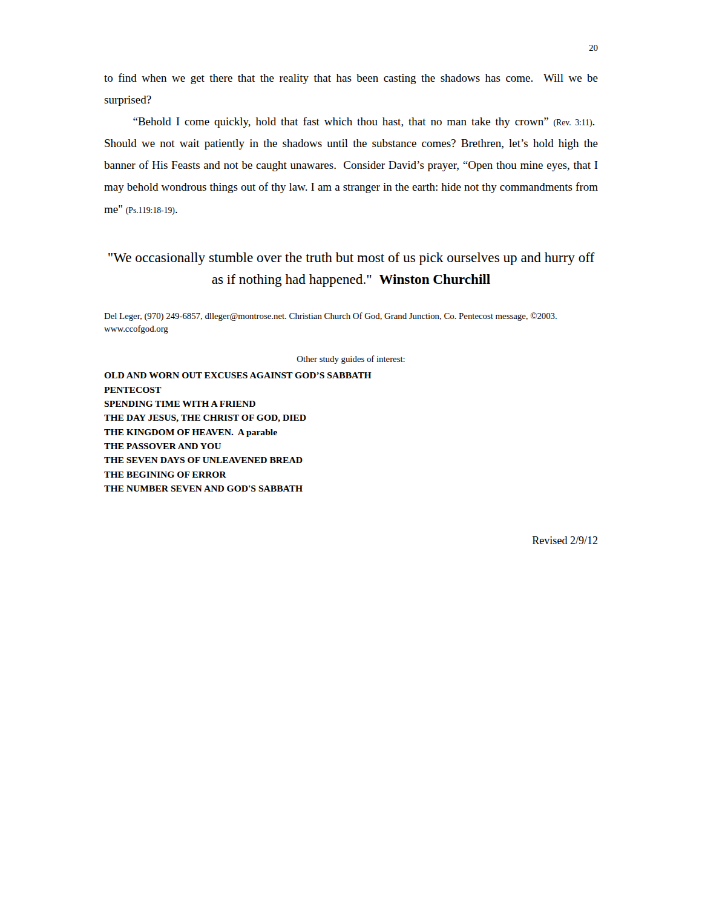20
to find when we get there that the reality that has been casting the shadows has come. Will we be surprised?
“Behold I come quickly, hold that fast which thou hast, that no man take thy crown” (Rev. 3:11). Should we not wait patiently in the shadows until the substance comes? Brethren, let’s hold high the banner of His Feasts and not be caught unawares. Consider David’s prayer, “Open thou mine eyes, that I may behold wondrous things out of thy law. I am a stranger in the earth: hide not thy commandments from me" (Ps.119:18-19).
"We occasionally stumble over the truth but most of us pick ourselves up and hurry off as if nothing had happened." Winston Churchill
Del Leger, (970) 249-6857, dlleger@montrose.net. Christian Church Of God, Grand Junction, Co. Pentecost message, ©2003. www.ccofgod.org
Other study guides of interest:
OLD AND WORN OUT EXCUSES AGAINST GOD’S SABBATH
PENTECOST
SPENDING TIME WITH A FRIEND
THE DAY JESUS, THE CHRIST OF GOD, DIED
THE KINGDOM OF HEAVEN. A parable
THE PASSOVER AND YOU
THE SEVEN DAYS OF UNLEAVENED BREAD
THE BEGINING OF ERROR
THE NUMBER SEVEN AND GOD'S SABBATH
Revised 2/9/12